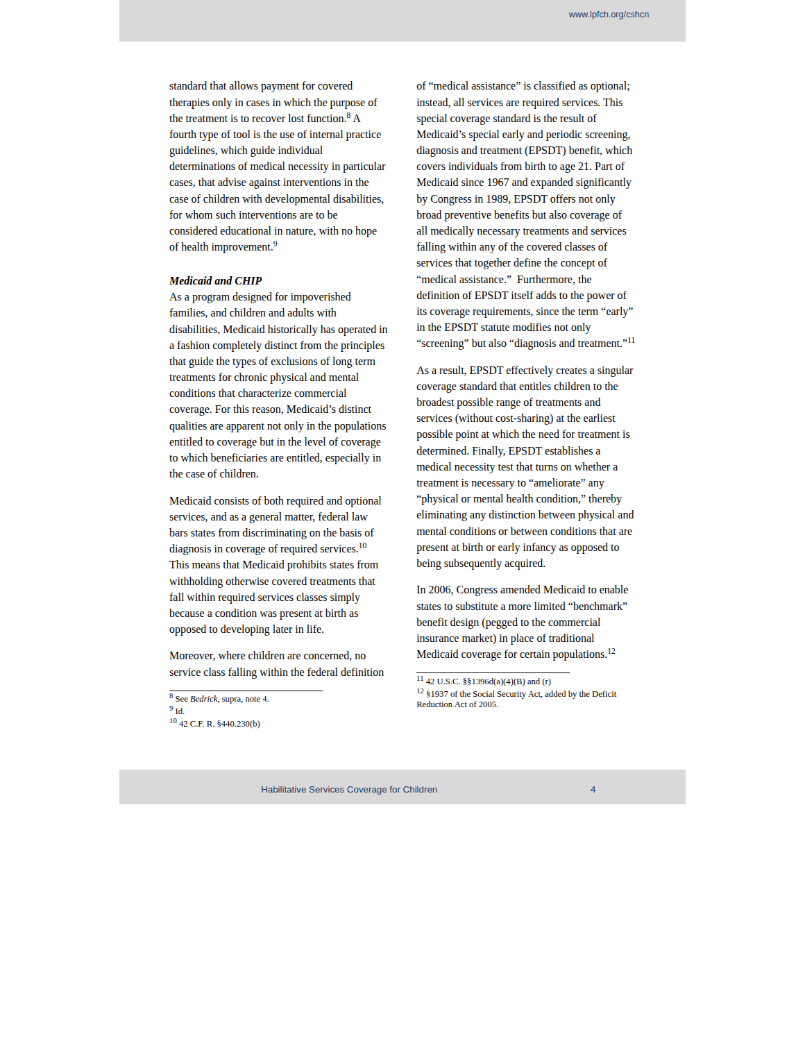www.lpfch.org/cshcn
standard that allows payment for covered therapies only in cases in which the purpose of the treatment is to recover lost function.8 A fourth type of tool is the use of internal practice guidelines, which guide individual determinations of medical necessity in particular cases, that advise against interventions in the case of children with developmental disabilities, for whom such interventions are to be considered educational in nature, with no hope of health improvement.9
Medicaid and CHIP
As a program designed for impoverished families, and children and adults with disabilities, Medicaid historically has operated in a fashion completely distinct from the principles that guide the types of exclusions of long term treatments for chronic physical and mental conditions that characterize commercial coverage. For this reason, Medicaid’s distinct qualities are apparent not only in the populations entitled to coverage but in the level of coverage to which beneficiaries are entitled, especially in the case of children.
Medicaid consists of both required and optional services, and as a general matter, federal law bars states from discriminating on the basis of diagnosis in coverage of required services.10 This means that Medicaid prohibits states from withholding otherwise covered treatments that fall within required services classes simply because a condition was present at birth as opposed to developing later in life.
Moreover, where children are concerned, no service class falling within the federal definition
8 See Bedrick, supra, note 4.
9 Id.
10 42 C.F. R. §440.230(b)
of “medical assistance” is classified as optional; instead, all services are required services. This special coverage standard is the result of Medicaid’s special early and periodic screening, diagnosis and treatment (EPSDT) benefit, which covers individuals from birth to age 21. Part of Medicaid since 1967 and expanded significantly by Congress in 1989, EPSDT offers not only broad preventive benefits but also coverage of all medically necessary treatments and services falling within any of the covered classes of services that together define the concept of “medical assistance.” Furthermore, the definition of EPSDT itself adds to the power of its coverage requirements, since the term “early” in the EPSDT statute modifies not only “screening” but also “diagnosis and treatment.”11
As a result, EPSDT effectively creates a singular coverage standard that entitles children to the broadest possible range of treatments and services (without cost-sharing) at the earliest possible point at which the need for treatment is determined. Finally, EPSDT establishes a medical necessity test that turns on whether a treatment is necessary to “ameliorate” any “physical or mental health condition,” thereby eliminating any distinction between physical and mental conditions or between conditions that are present at birth or early infancy as opposed to being subsequently acquired.
In 2006, Congress amended Medicaid to enable states to substitute a more limited “benchmark” benefit design (pegged to the commercial insurance market) in place of traditional Medicaid coverage for certain populations.12
11 42 U.S.C. §§1396d(a)(4)(B) and (r)
12 §1937 of the Social Security Act, added by the Deficit Reduction Act of 2005.
Habilitative Services Coverage for Children
4